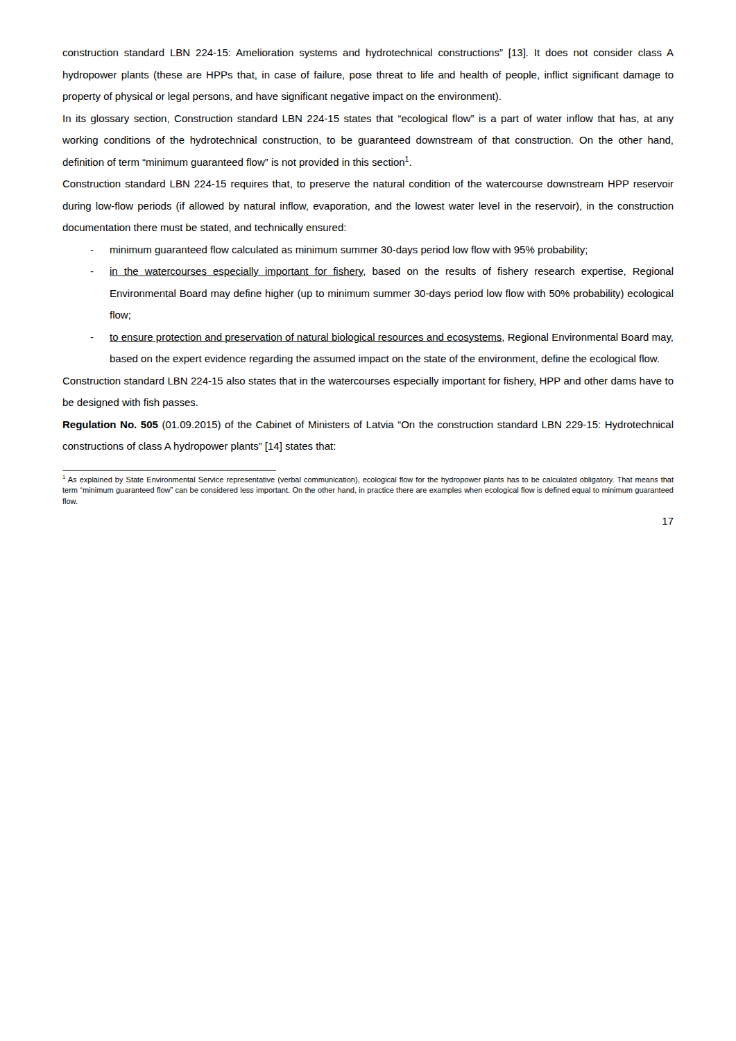construction standard LBN 224-15: Amelioration systems and hydrotechnical constructions” [13]. It does not consider class A hydropower plants (these are HPPs that, in case of failure, pose threat to life and health of people, inflict significant damage to property of physical or legal persons, and have significant negative impact on the environment).
In its glossary section, Construction standard LBN 224-15 states that “ecological flow” is a part of water inflow that has, at any working conditions of the hydrotechnical construction, to be guaranteed downstream of that construction. On the other hand, definition of term “minimum guaranteed flow” is not provided in this section1.
Construction standard LBN 224-15 requires that, to preserve the natural condition of the watercourse downstream HPP reservoir during low-flow periods (if allowed by natural inflow, evaporation, and the lowest water level in the reservoir), in the construction documentation there must be stated, and technically ensured:
minimum guaranteed flow calculated as minimum summer 30-days period low flow with 95% probability;
in the watercourses especially important for fishery, based on the results of fishery research expertise, Regional Environmental Board may define higher (up to minimum summer 30-days period low flow with 50% probability) ecological flow;
to ensure protection and preservation of natural biological resources and ecosystems, Regional Environmental Board may, based on the expert evidence regarding the assumed impact on the state of the environment, define the ecological flow.
Construction standard LBN 224-15 also states that in the watercourses especially important for fishery, HPP and other dams have to be designed with fish passes.
Regulation No. 505 (01.09.2015) of the Cabinet of Ministers of Latvia “On the construction standard LBN 229-15: Hydrotechnical constructions of class A hydropower plants” [14] states that:
1 As explained by State Environmental Service representative (verbal communication), ecological flow for the hydropower plants has to be calculated obligatory. That means that term “minimum guaranteed flow” can be considered less important. On the other hand, in practice there are examples when ecological flow is defined equal to minimum guaranteed flow.
17